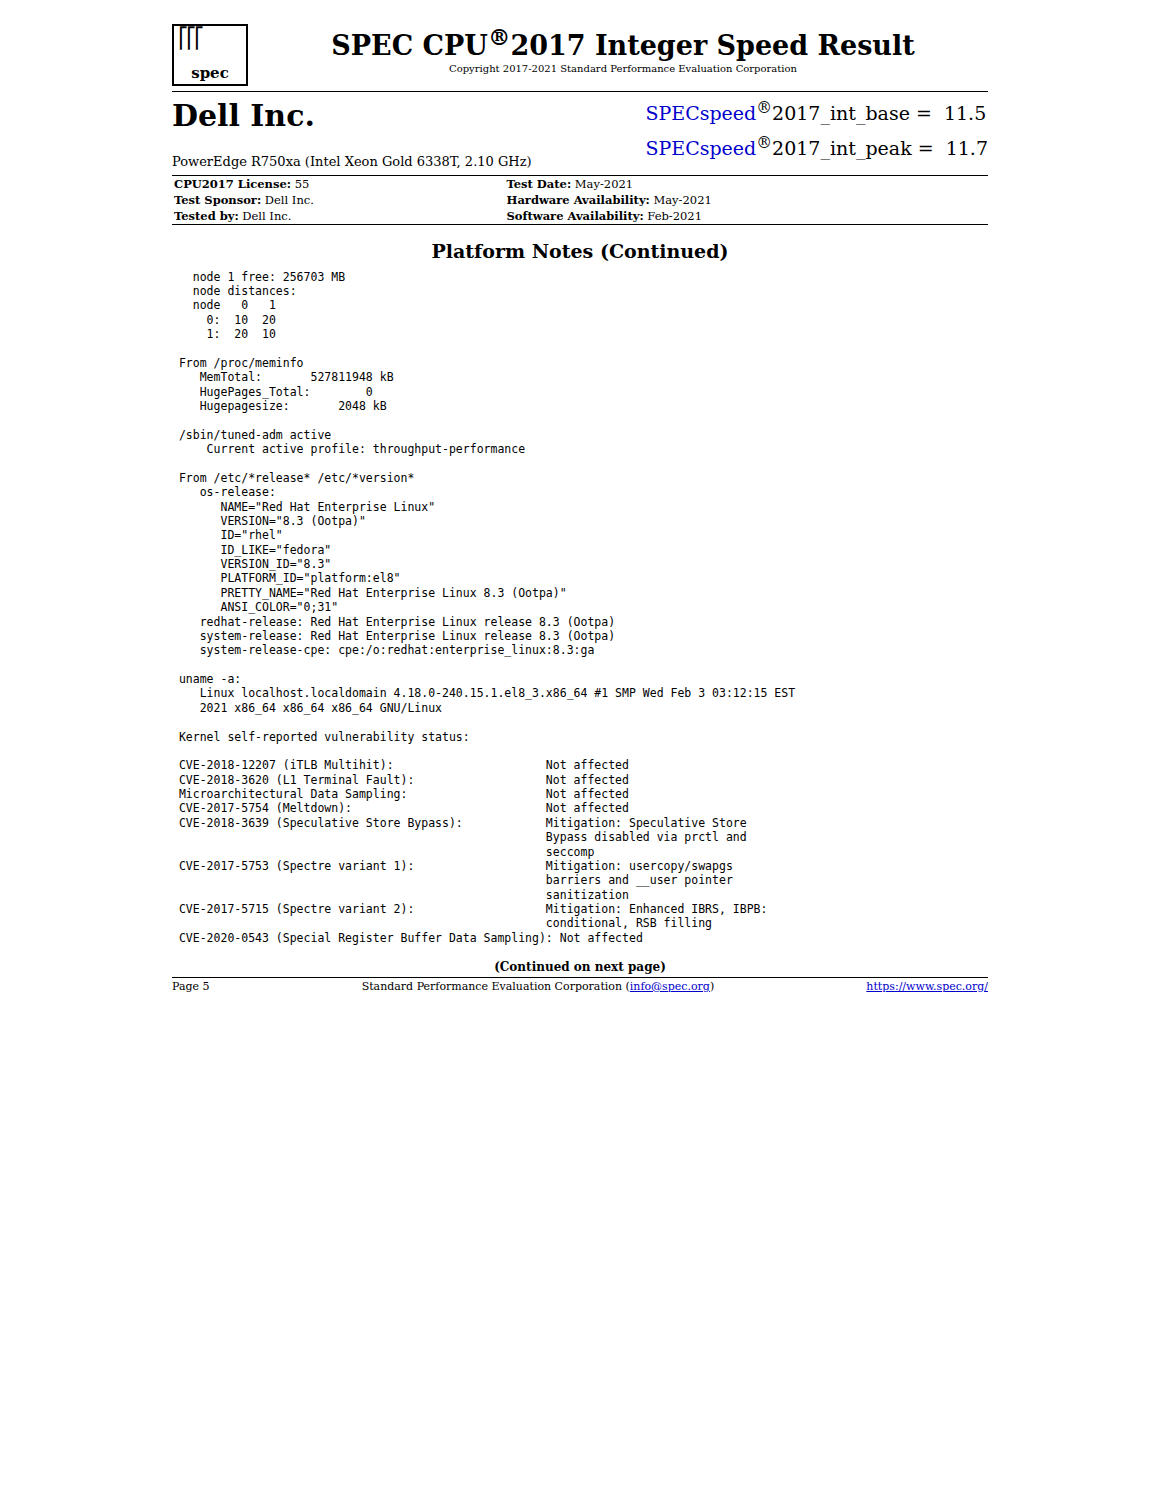⎡⎡⎡
spec
SPEC CPU®2017 Integer Speed Result
Copyright 2017-2021 Standard Performance Evaluation Corporation
Dell Inc.
PowerEdge R750xa (Intel Xeon Gold 6338T, 2.10 GHz)
SPECspeed®2017_int_base = 11.5
SPECspeed®2017_int_peak = 11.7
| CPU2017 License: 55 | Test Date: May-2021 |
| Test Sponsor: Dell Inc. | Hardware Availability: May-2021 |
| Tested by: Dell Inc. | Software Availability: Feb-2021 |
Platform Notes (Continued)
   node 1 free: 256703 MB
   node distances:
   node   0   1
     0:  10  20
     1:  20  10

 From /proc/meminfo
    MemTotal:       527811948 kB
    HugePages_Total:        0
    Hugepagesize:       2048 kB

 /sbin/tuned-adm active
     Current active profile: throughput-performance

 From /etc/*release* /etc/*version*
    os-release:
       NAME="Red Hat Enterprise Linux"
       VERSION="8.3 (Ootpa)"
       ID="rhel"
       ID_LIKE="fedora"
       VERSION_ID="8.3"
       PLATFORM_ID="platform:el8"
       PRETTY_NAME="Red Hat Enterprise Linux 8.3 (Ootpa)"
       ANSI_COLOR="0;31"
    redhat-release: Red Hat Enterprise Linux release 8.3 (Ootpa)
    system-release: Red Hat Enterprise Linux release 8.3 (Ootpa)
    system-release-cpe: cpe:/o:redhat:enterprise_linux:8.3:ga

 uname -a:
    Linux localhost.localdomain 4.18.0-240.15.1.el8_3.x86_64 #1 SMP Wed Feb 3 03:12:15 EST
    2021 x86_64 x86_64 x86_64 GNU/Linux

 Kernel self-reported vulnerability status:

 CVE-2018-12207 (iTLB Multihit):                      Not affected
 CVE-2018-3620 (L1 Terminal Fault):                   Not affected
 Microarchitectural Data Sampling:                    Not affected
 CVE-2017-5754 (Meltdown):                            Not affected
 CVE-2018-3639 (Speculative Store Bypass):            Mitigation: Speculative Store
                                                      Bypass disabled via prctl and
                                                      seccomp
 CVE-2017-5753 (Spectre variant 1):                   Mitigation: usercopy/swapgs
                                                      barriers and __user pointer
                                                      sanitization
 CVE-2017-5715 (Spectre variant 2):                   Mitigation: Enhanced IBRS, IBPB:
                                                      conditional, RSB filling
 CVE-2020-0543 (Special Register Buffer Data Sampling): Not affected
(Continued on next page)
Page 5
Standard Performance Evaluation Corporation (info@spec.org)
https://www.spec.org/